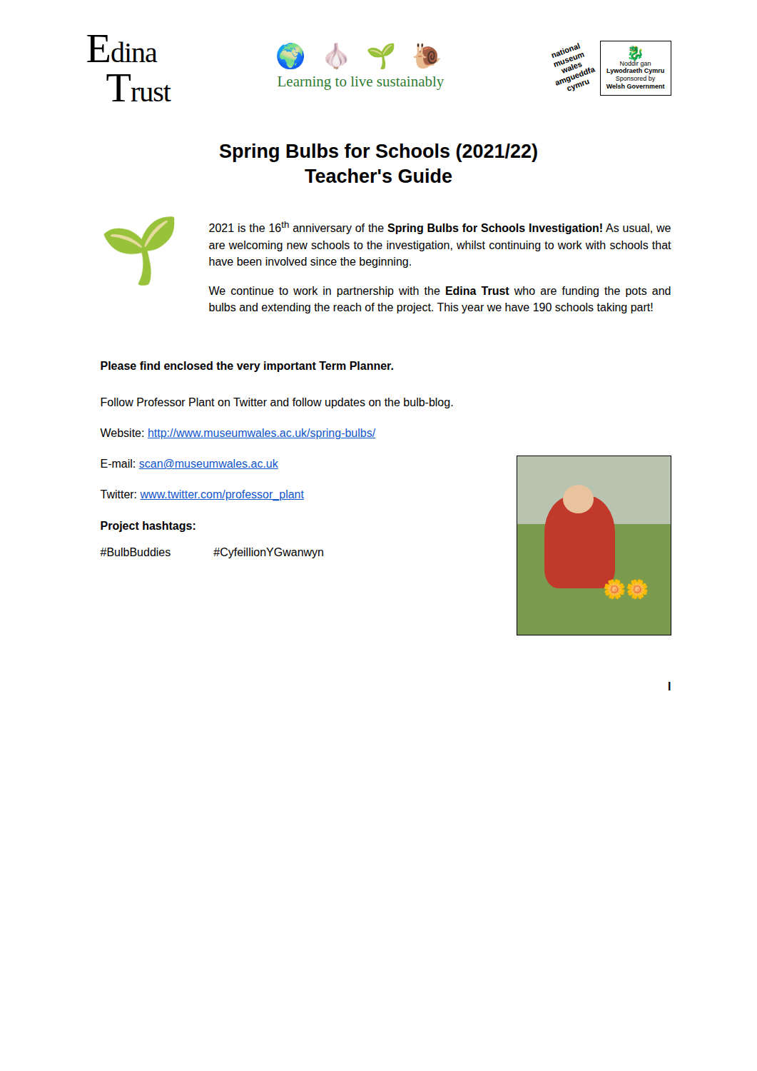EdinaTrust
🌍 🧄 🌱 🐌
Learning to live sustainably
national
museum
wales
amgueddfa
cymru
🐉 Noddir gan
Lywodraeth Cymru
Sponsored by
Welsh Government
Spring Bulbs for Schools (2021/22)
Teacher's Guide
🌱
2021 is the 16th anniversary of the Spring Bulbs for Schools Investigation! As usual, we are welcoming new schools to the investigation, whilst continuing to work with schools that have been involved since the beginning.
We continue to work in partnership with the Edina Trust who are funding the pots and bulbs and extending the reach of the project. This year we have 190 schools taking part!
Please find enclosed the very important Term Planner.
Follow Professor Plant on Twitter and follow updates on the bulb-blog.
Website: http://www.museumwales.ac.uk/spring-bulbs/
E-mail: scan@museumwales.ac.uk
Twitter: www.twitter.com/professor_plant
Project hashtags:
#BulbBuddies #CyfeillionYGwanwyn
🌼🌼
I